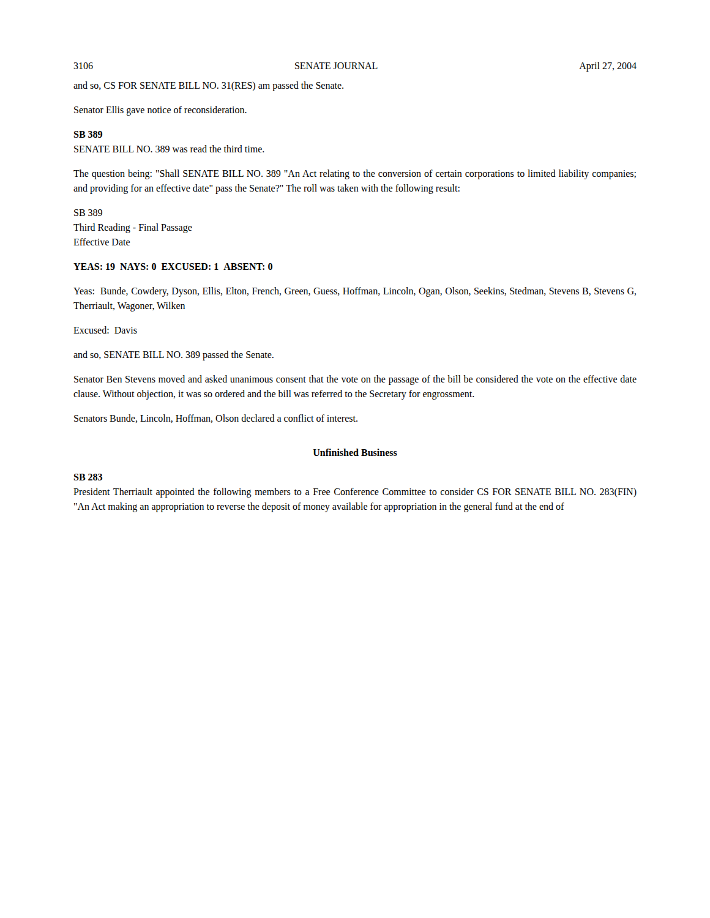3106
SENATE JOURNAL
April 27, 2004
and so, CS FOR SENATE BILL NO. 31(RES) am passed the Senate.
Senator Ellis gave notice of reconsideration.
SB 389
SENATE BILL NO. 389 was read the third time.
The question being: "Shall SENATE BILL NO. 389 "An Act relating to the conversion of certain corporations to limited liability companies; and providing for an effective date" pass the Senate?" The roll was taken with the following result:
SB 389
Third Reading - Final Passage
Effective Date
YEAS: 19 NAYS: 0 EXCUSED: 1 ABSENT: 0
Yeas: Bunde, Cowdery, Dyson, Ellis, Elton, French, Green, Guess, Hoffman, Lincoln, Ogan, Olson, Seekins, Stedman, Stevens B, Stevens G, Therriault, Wagoner, Wilken
Excused: Davis
and so, SENATE BILL NO. 389 passed the Senate.
Senator Ben Stevens moved and asked unanimous consent that the vote on the passage of the bill be considered the vote on the effective date clause. Without objection, it was so ordered and the bill was referred to the Secretary for engrossment.
Senators Bunde, Lincoln, Hoffman, Olson declared a conflict of interest.
Unfinished Business
SB 283
President Therriault appointed the following members to a Free Conference Committee to consider CS FOR SENATE BILL NO. 283(FIN) "An Act making an appropriation to reverse the deposit of money available for appropriation in the general fund at the end of